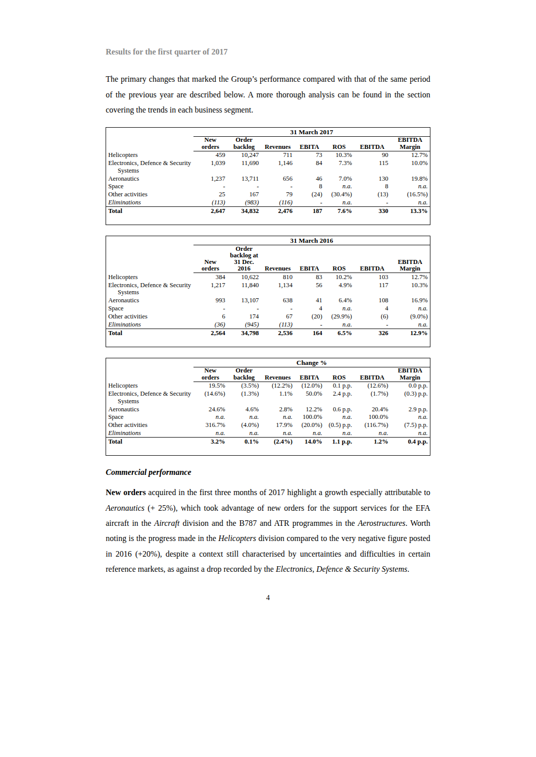Results for the first quarter of 2017
The primary changes that marked the Group’s performance compared with that of the same period of the previous year are described below. A more thorough analysis can be found in the section covering the trends in each business segment.
| | 31 March 2017 |
| | New orders | Order backlog | Revenues | EBITA | ROS | EBITDA | EBITDA Margin |
| Helicopters | 459 | 10,247 | 711 | 73 | 10.3% | 90 | 12.7% |
| Electronics, Defence & Security Systems | 1,039 | 11,690 | 1,146 | 84 | 7.3% | 115 | 10.0% |
| Aeronautics | 1,237 | 13,711 | 656 | 46 | 7.0% | 130 | 19.8% |
| Space | - | - | - | 8 | n.a. | 8 | n.a. |
| Other activities | 25 | 167 | 79 | (24) | (30.4%) | (13) | (16.5%) |
| Eliminations | (113) | (983) | (116) | - | n.a. | - | n.a. |
| Total | 2,647 | 34,832 | 2,476 | 187 | 7.6% | 330 | 13.3% |
| | 31 March 2016 |
| | New orders | Order backlog at 31 Dec. 2016 | Revenues | EBITA | ROS | EBITDA | EBITDA Margin |
| Helicopters | 384 | 10,622 | 810 | 83 | 10.2% | 103 | 12.7% |
| Electronics, Defence & Security Systems | 1,217 | 11,840 | 1,134 | 56 | 4.9% | 117 | 10.3% |
| Aeronautics | 993 | 13,107 | 638 | 41 | 6.4% | 108 | 16.9% |
| Space | - | - | - | 4 | n.a. | 4 | n.a. |
| Other activities | 6 | 174 | 67 | (20) | (29.9%) | (6) | (9.0%) |
| Eliminations | (36) | (945) | (113) | - | n.a. | - | n.a. |
| Total | 2,564 | 34,798 | 2,536 | 164 | 6.5% | 326 | 12.9% |
| | Change % |
| | New orders | Order backlog | Revenues | EBITA | ROS | EBITDA | EBITDA Margin |
| Helicopters | 19.5% | (3.5%) | (12.2%) | (12.0%) | 0.1 p.p. | (12.6%) | 0.0 p.p. |
| Electronics, Defence & Security Systems | (14.6%) | (1.3%) | 1.1% | 50.0% | 2.4 p.p. | (1.7%) | (0.3) p.p. |
| Aeronautics | 24.6% | 4.6% | 2.8% | 12.2% | 0.6 p.p. | 20.4% | 2.9 p.p. |
| Space | n.a. | n.a. | n.a. | 100.0% | n.a. | 100.0% | n.a. |
| Other activities | 316.7% | (4.0%) | 17.9% | (20.0%) | (0.5) p.p. | (116.7%) | (7.5) p.p. |
| Eliminations | n.a. | n.a. | n.a. | n.a. | n.a. | n.a. | n.a. |
| Total | 3.2% | 0.1% | (2.4%) | 14.0% | 1.1 p.p. | 1.2% | 0.4 p.p. |
Commercial performance
New orders acquired in the first three months of 2017 highlight a growth especially attributable to Aeronautics (+ 25%), which took advantage of new orders for the support services for the EFA aircraft in the Aircraft division and the B787 and ATR programmes in the Aerostructures. Worth noting is the progress made in the Helicopters division compared to the very negative figure posted in 2016 (+20%), despite a context still characterised by uncertainties and difficulties in certain reference markets, as against a drop recorded by the Electronics, Defence & Security Systems.
4